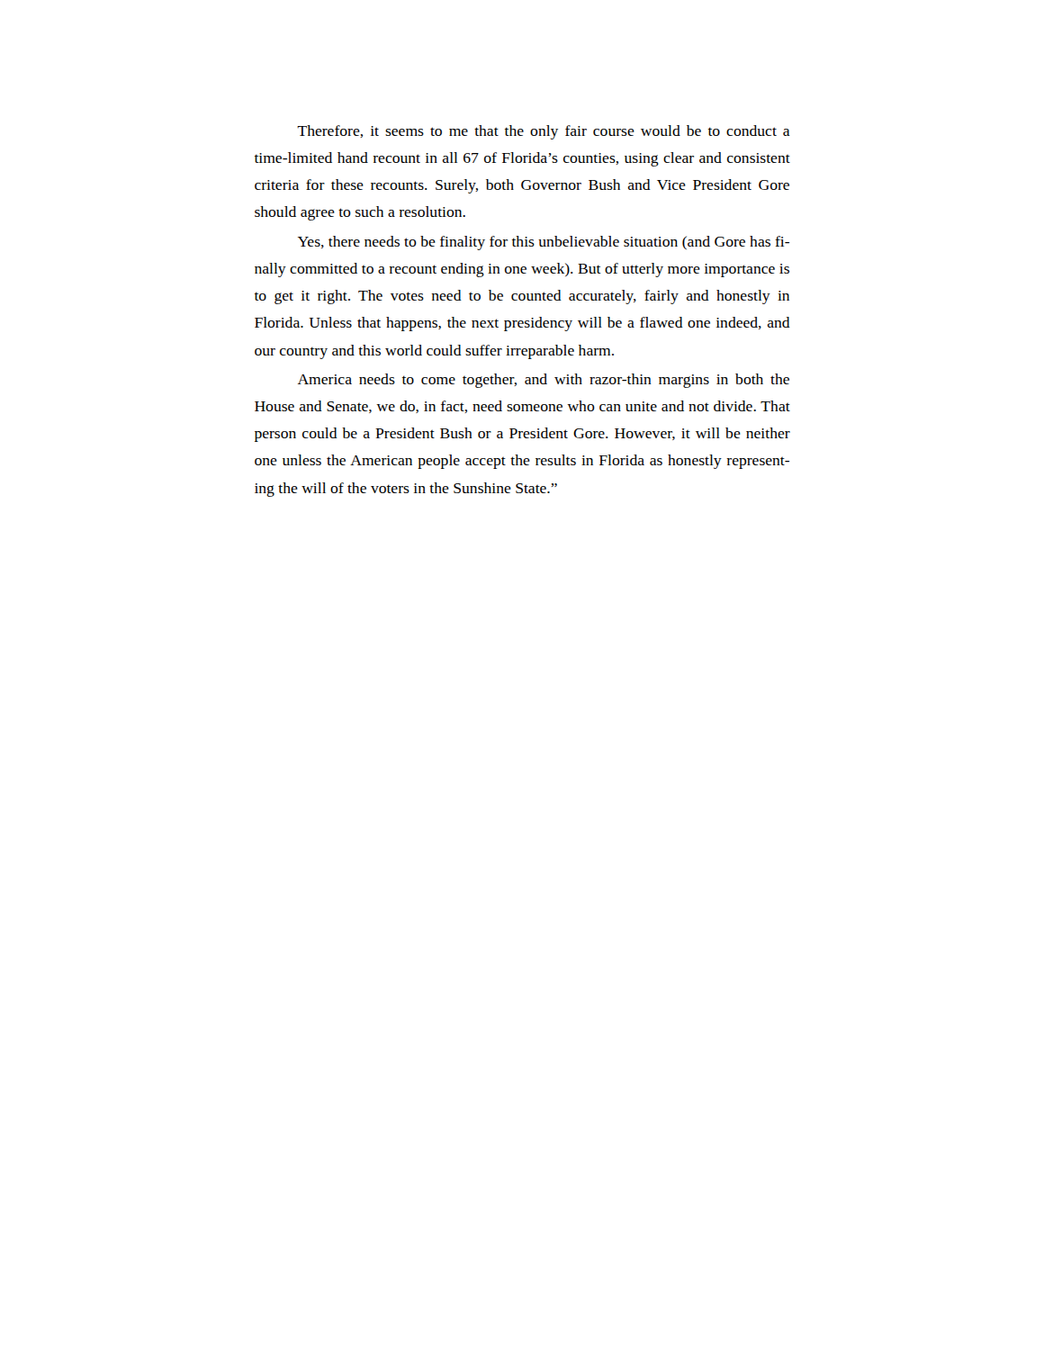Therefore, it seems to me that the only fair course would be to conduct a time-limited hand recount in all 67 of Florida’s counties, using clear and consistent criteria for these recounts. Surely, both Governor Bush and Vice President Gore should agree to such a resolution.
Yes, there needs to be finality for this unbelievable situation (and Gore has finally committed to a recount ending in one week). But of utterly more importance is to get it right. The votes need to be counted accurately, fairly and honestly in Florida. Unless that happens, the next presidency will be a flawed one indeed, and our country and this world could suffer irreparable harm.
America needs to come together, and with razor-thin margins in both the House and Senate, we do, in fact, need someone who can unite and not divide. That person could be a President Bush or a President Gore. However, it will be neither one unless the American people accept the results in Florida as honestly representing the will of the voters in the Sunshine State.”